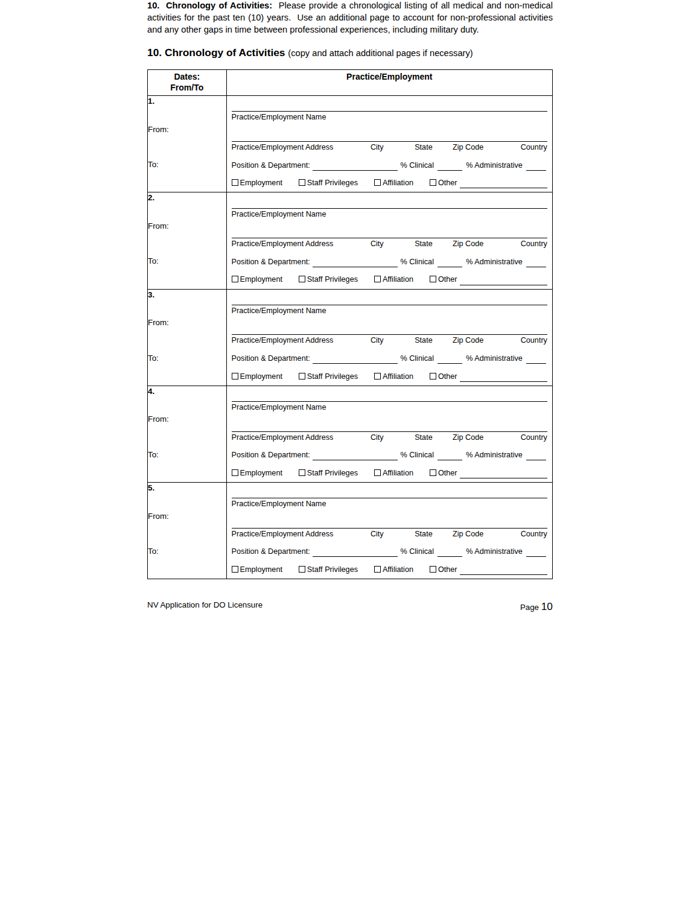10. Chronology of Activities: Please provide a chronological listing of all medical and non-medical activities for the past ten (10) years. Use an additional page to account for non-professional activities and any other gaps in time between professional experiences, including military duty.
10. Chronology of Activities (copy and attach additional pages if necessary)
| Dates: From/To | Practice/Employment |
| --- | --- |
| 1. From: To: | Practice/Employment Name Practice/Employment Address City State Zip Code Country Position & Department: % Clinical % Administrative Employment Staff Privileges Affiliation Other |
| 2. From: To: | Practice/Employment Name Practice/Employment Address City State Zip Code Country Position & Department: % Clinical % Administrative Employment Staff Privileges Affiliation Other |
| 3. From: To: | Practice/Employment Name Practice/Employment Address City State Zip Code Country Position & Department: % Clinical % Administrative Employment Staff Privileges Affiliation Other |
| 4. From: To: | Practice/Employment Name Practice/Employment Address City State Zip Code Country Position & Department: % Clinical % Administrative Employment Staff Privileges Affiliation Other |
| 5. From: To: | Practice/Employment Name Practice/Employment Address City State Zip Code Country Position & Department: % Clinical % Administrative Employment Staff Privileges Affiliation Other |
NV Application for DO Licensure Page 10